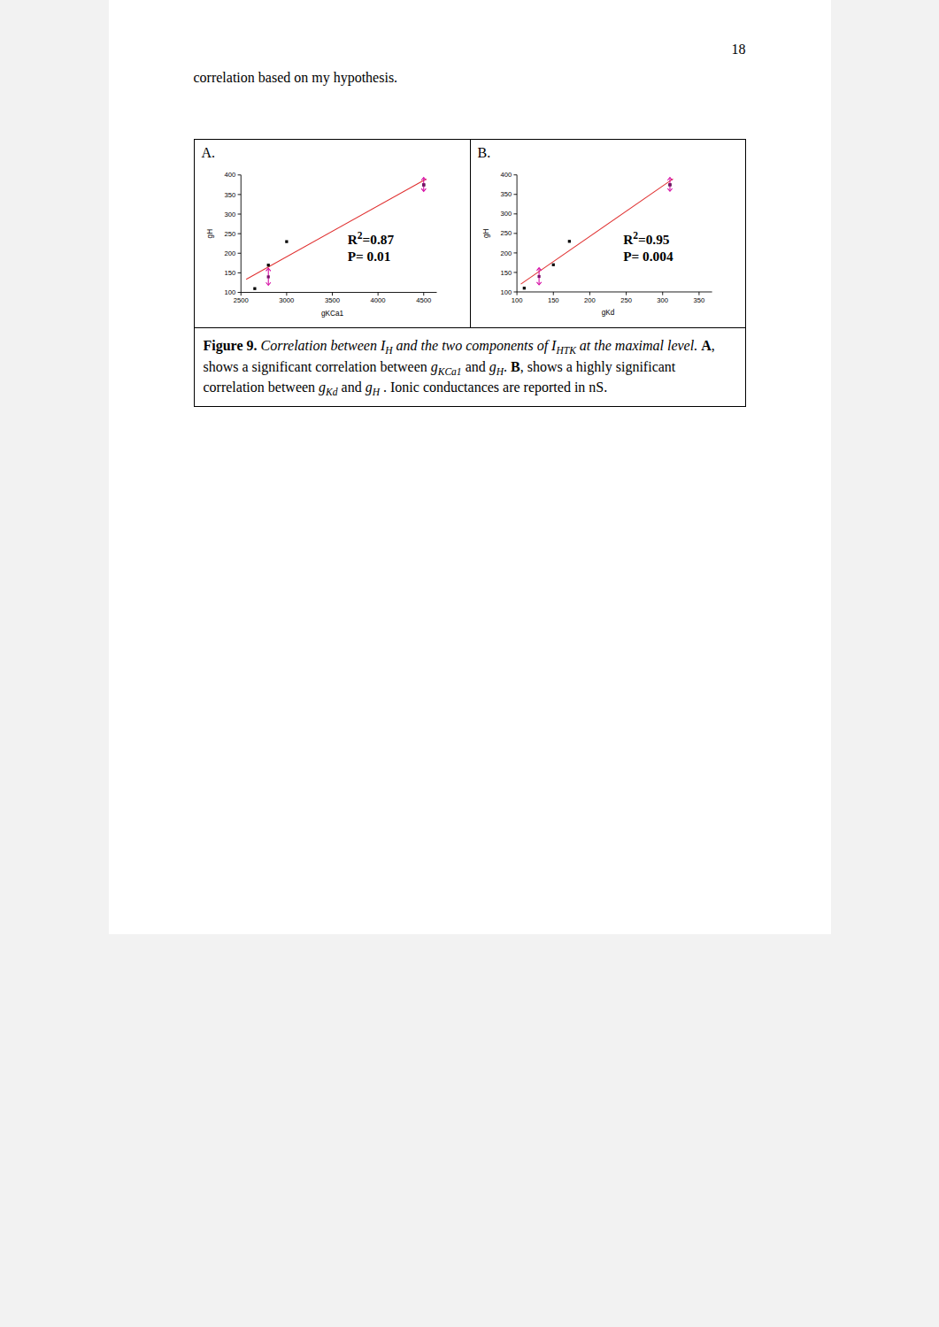18
correlation based on my hypothesis.
A.
R2=0.87
P= 0.01
Map y: 100 -> 90, 400 -> 0 => y = 90 - (v-100)*0.3 100 150 200 250 300 350 400 2500 3000 3500 4000 4500 gKCa1 gH
B.
R2=0.95
P= 0.004
100 150 200 250 300 350 400 100 150 200 250 300 350 gKd gH
Figure 9. Correlation between IH and the two components of IHTK at the maximal level. A, shows a significant correlation between gKCa1 and gH. B, shows a highly significant correlation between gKd and gH . Ionic conductances are reported in nS.